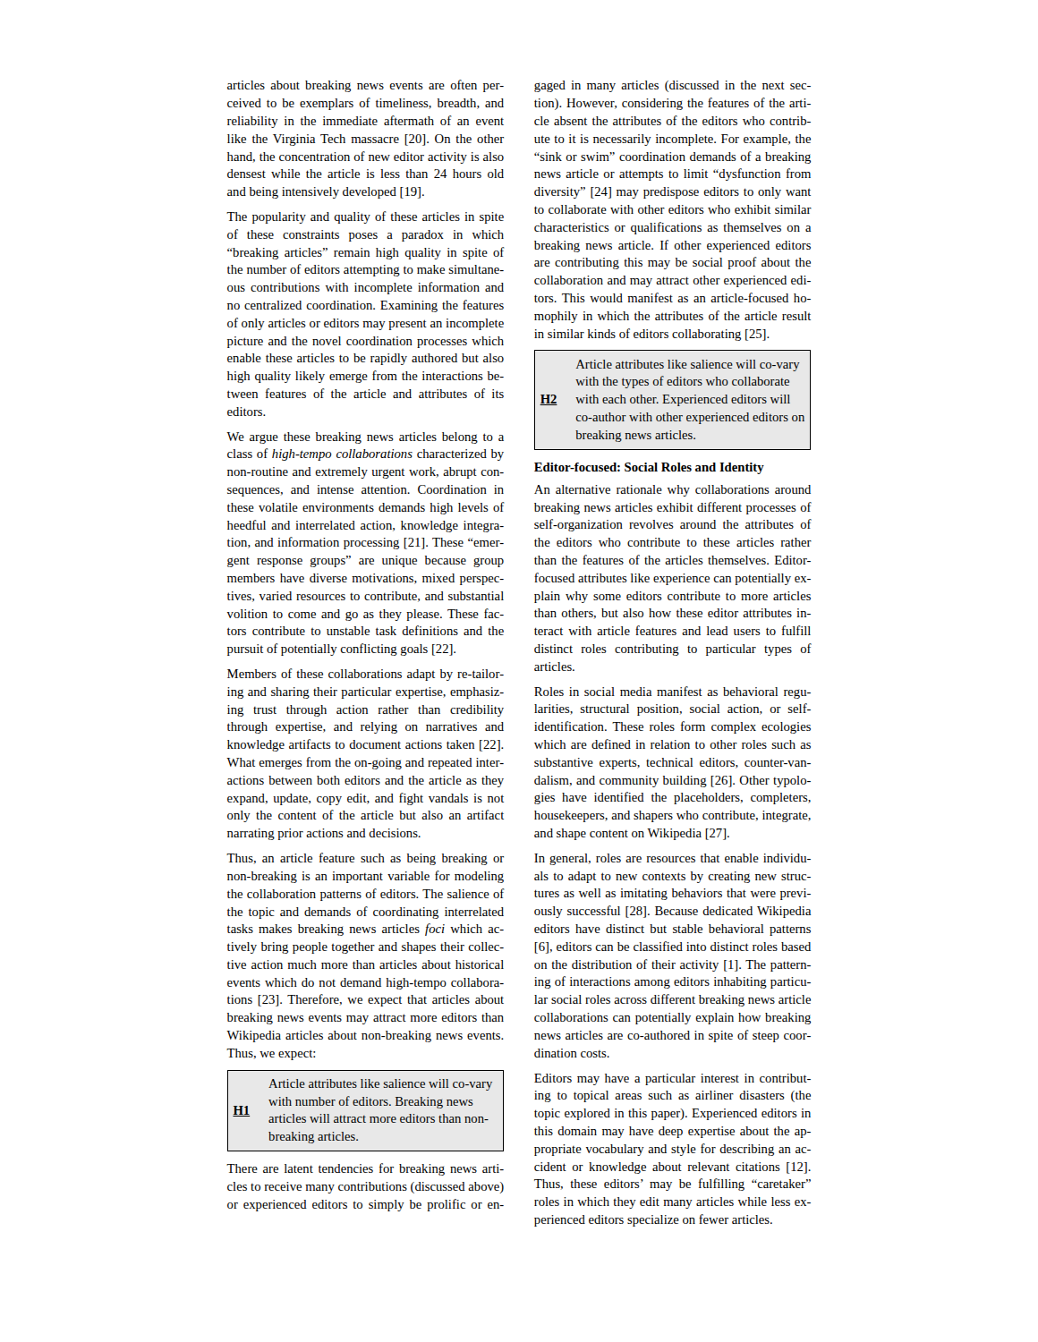articles about breaking news events are often perceived to be exemplars of timeliness, breadth, and reliability in the immediate aftermath of an event like the Virginia Tech massacre [20]. On the other hand, the concentration of new editor activity is also densest while the article is less than 24 hours old and being intensively developed [19].
The popularity and quality of these articles in spite of these constraints poses a paradox in which “breaking articles” remain high quality in spite of the number of editors attempting to make simultaneous contributions with incomplete information and no centralized coordination. Examining the features of only articles or editors may present an incomplete picture and the novel coordination processes which enable these articles to be rapidly authored but also high quality likely emerge from the interactions between features of the article and attributes of its editors.
We argue these breaking news articles belong to a class of high-tempo collaborations characterized by non-routine and extremely urgent work, abrupt consequences, and intense attention. Coordination in these volatile environments demands high levels of heedful and interrelated action, knowledge integration, and information processing [21]. These “emergent response groups” are unique because group members have diverse motivations, mixed perspectives, varied resources to contribute, and substantial volition to come and go as they please. These factors contribute to unstable task definitions and the pursuit of potentially conflicting goals [22].
Members of these collaborations adapt by re-tailoring and sharing their particular expertise, emphasizing trust through action rather than credibility through expertise, and relying on narratives and knowledge artifacts to document actions taken [22]. What emerges from the on-going and repeated interactions between both editors and the article as they expand, update, copy edit, and fight vandals is not only the content of the article but also an artifact narrating prior actions and decisions.
Thus, an article feature such as being breaking or non-breaking is an important variable for modeling the collaboration patterns of editors. The salience of the topic and demands of coordinating interrelated tasks makes breaking news articles foci which actively bring people together and shapes their collective action much more than articles about historical events which do not demand high-tempo collaborations [23]. Therefore, we expect that articles about breaking news events may attract more editors than Wikipedia articles about non-breaking news events. Thus, we expect:
H1 Article attributes like salience will co-vary with number of editors. Breaking news articles will attract more editors than non-breaking articles.
There are latent tendencies for breaking news articles to receive many contributions (discussed above) or experienced editors to simply be prolific or engaged in many articles (discussed in the next section). However, considering the features of the article absent the attributes of the editors who contribute to it is necessarily incomplete. For example, the “sink or swim” coordination demands of a breaking news article or attempts to limit “dysfunction from diversity” [24] may predispose editors to only want to collaborate with other editors who exhibit similar characteristics or qualifications as themselves on a breaking news article. If other experienced editors are contributing this may be social proof about the collaboration and may attract other experienced editors. This would manifest as an article-focused homophily in which the attributes of the article result in similar kinds of editors collaborating [25].
H2 Article attributes like salience will co-vary with the types of editors who collaborate with each other. Experienced editors will co-author with other experienced editors on breaking news articles.
Editor-focused: Social Roles and Identity
An alternative rationale why collaborations around breaking news articles exhibit different processes of self-organization revolves around the attributes of the editors who contribute to these articles rather than the features of the articles themselves. Editor-focused attributes like experience can potentially explain why some editors contribute to more articles than others, but also how these editor attributes interact with article features and lead users to fulfill distinct roles contributing to particular types of articles.
Roles in social media manifest as behavioral regularities, structural position, social action, or self-identification. These roles form complex ecologies which are defined in relation to other roles such as substantive experts, technical editors, counter-vandalism, and community building [26]. Other typologies have identified the placeholders, completers, housekeepers, and shapers who contribute, integrate, and shape content on Wikipedia [27].
In general, roles are resources that enable individuals to adapt to new contexts by creating new structures as well as imitating behaviors that were previously successful [28]. Because dedicated Wikipedia editors have distinct but stable behavioral patterns [6], editors can be classified into distinct roles based on the distribution of their activity [1]. The patterning of interactions among editors inhabiting particular social roles across different breaking news article collaborations can potentially explain how breaking news articles are co-authored in spite of steep coordination costs.
Editors may have a particular interest in contributing to topical areas such as airliner disasters (the topic explored in this paper). Experienced editors in this domain may have deep expertise about the appropriate vocabulary and style for describing an accident or knowledge about relevant citations [12]. Thus, these editors’ may be fulfilling “caretaker” roles in which they edit many articles while less experienced editors specialize on fewer articles.